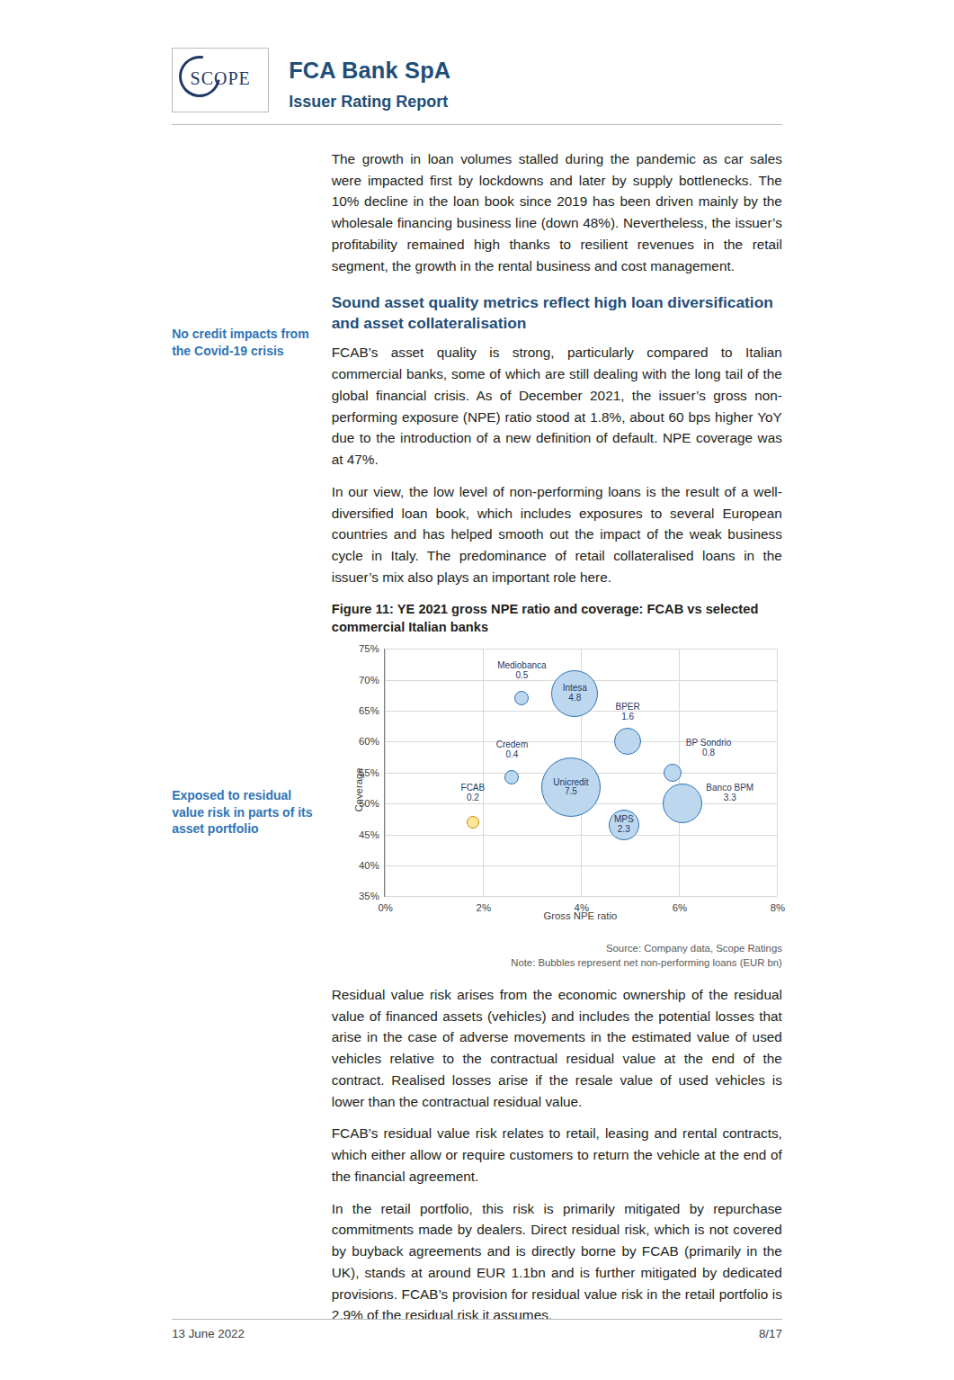SCOPE
FCA Bank SpA
Issuer Rating Report
No credit impacts from the Covid-19 crisis
Exposed to residual value risk in parts of its asset portfolio
The growth in loan volumes stalled during the pandemic as car sales were impacted first by lockdowns and later by supply bottlenecks. The 10% decline in the loan book since 2019 has been driven mainly by the wholesale financing business line (down 48%). Nevertheless, the issuer’s profitability remained high thanks to resilient revenues in the retail segment, the growth in the rental business and cost management.
Sound asset quality metrics reflect high loan diversification and asset collateralisation
FCAB’s asset quality is strong, particularly compared to Italian commercial banks, some of which are still dealing with the long tail of the global financial crisis. As of December 2021, the issuer’s gross non-performing exposure (NPE) ratio stood at 1.8%, about 60 bps higher YoY due to the introduction of a new definition of default. NPE coverage was at 47%.
In our view, the low level of non-performing loans is the result of a well-diversified loan book, which includes exposures to several European countries and has helped smooth out the impact of the weak business cycle in Italy. The predominance of retail collateralised loans in the issuer’s mix also plays an important role here.
Figure 11: YE 2021 gross NPE ratio and coverage: FCAB vs selected commercial Italian banks
Coverage
75%
70%
65%
60%
55%
50%
45%
40%
35%
0%
2%
4%
6%
8%
Mediobanca
0.5
Intesa
4.8
BPER
1.6
BP Sondrio
0.8
Credem
0.4
Unicredit
7.5
Banco BPM
3.3
MPS
2.3
FCAB
0.2
Gross NPE ratio
Source: Company data, Scope Ratings
Note: Bubbles represent net non-performing loans (EUR bn)
Residual value risk arises from the economic ownership of the residual value of financed assets (vehicles) and includes the potential losses that arise in the case of adverse movements in the estimated value of used vehicles relative to the contractual residual value at the end of the contract. Realised losses arise if the resale value of used vehicles is lower than the contractual residual value.
FCAB’s residual value risk relates to retail, leasing and rental contracts, which either allow or require customers to return the vehicle at the end of the financial agreement.
In the retail portfolio, this risk is primarily mitigated by repurchase commitments made by dealers. Direct residual risk, which is not covered by buyback agreements and is directly borne by FCAB (primarily in the UK), stands at around EUR 1.1bn and is further mitigated by dedicated provisions. FCAB’s provision for residual value risk in the retail portfolio is 2.9% of the residual risk it assumes.
13 June 2022
8/17